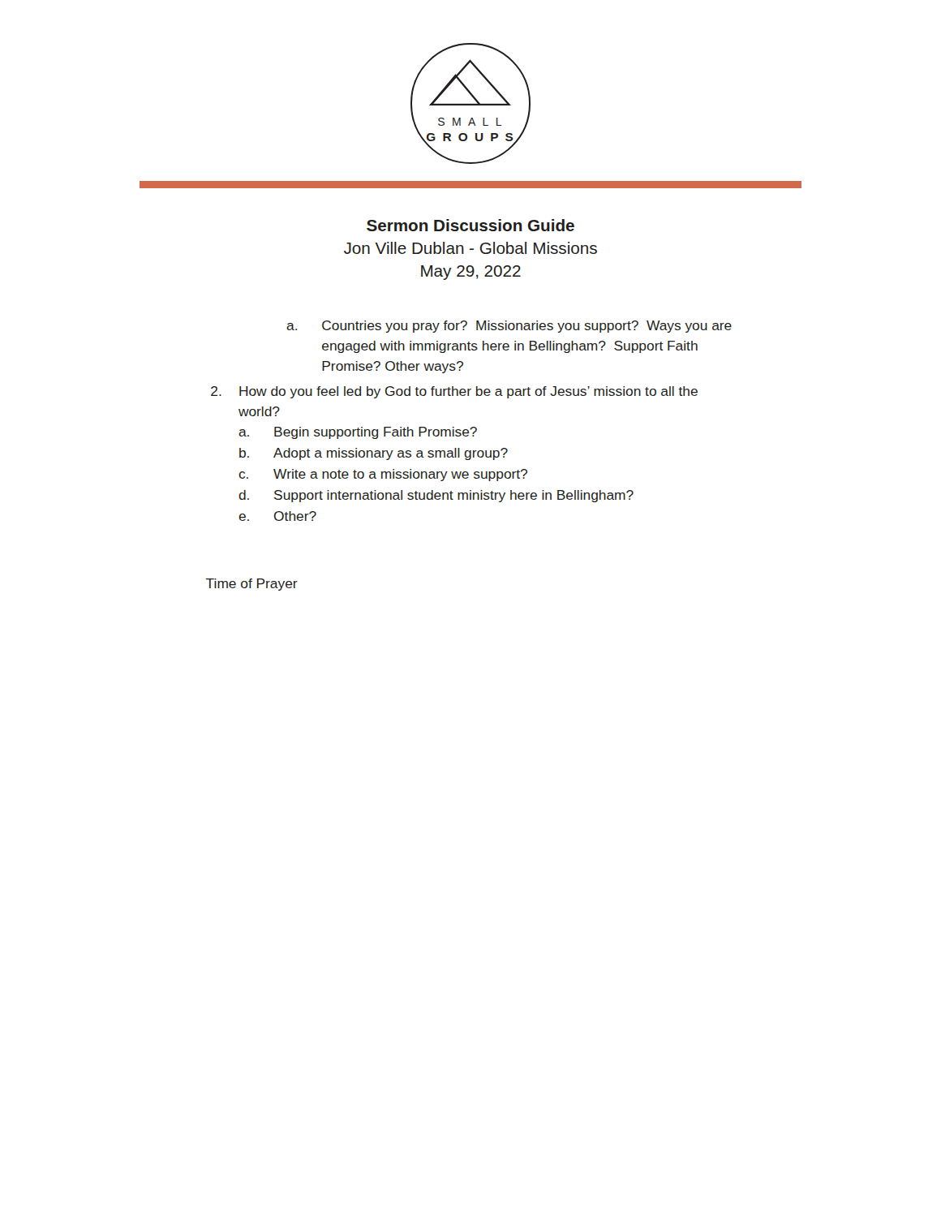S M A L L
G R O U P S
Sermon Discussion Guide Jon Ville Dublan - Global Missions May 29, 2022
a. Countries you pray for? Missionaries you support? Ways you are engaged with immigrants here in Bellingham? Support Faith Promise? Other ways?
2. How do you feel led by God to further be a part of Jesus’ mission to all the world?
a. Begin supporting Faith Promise?
b. Adopt a missionary as a small group?
c. Write a note to a missionary we support?
d. Support international student ministry here in Bellingham?
e. Other?
Time of Prayer